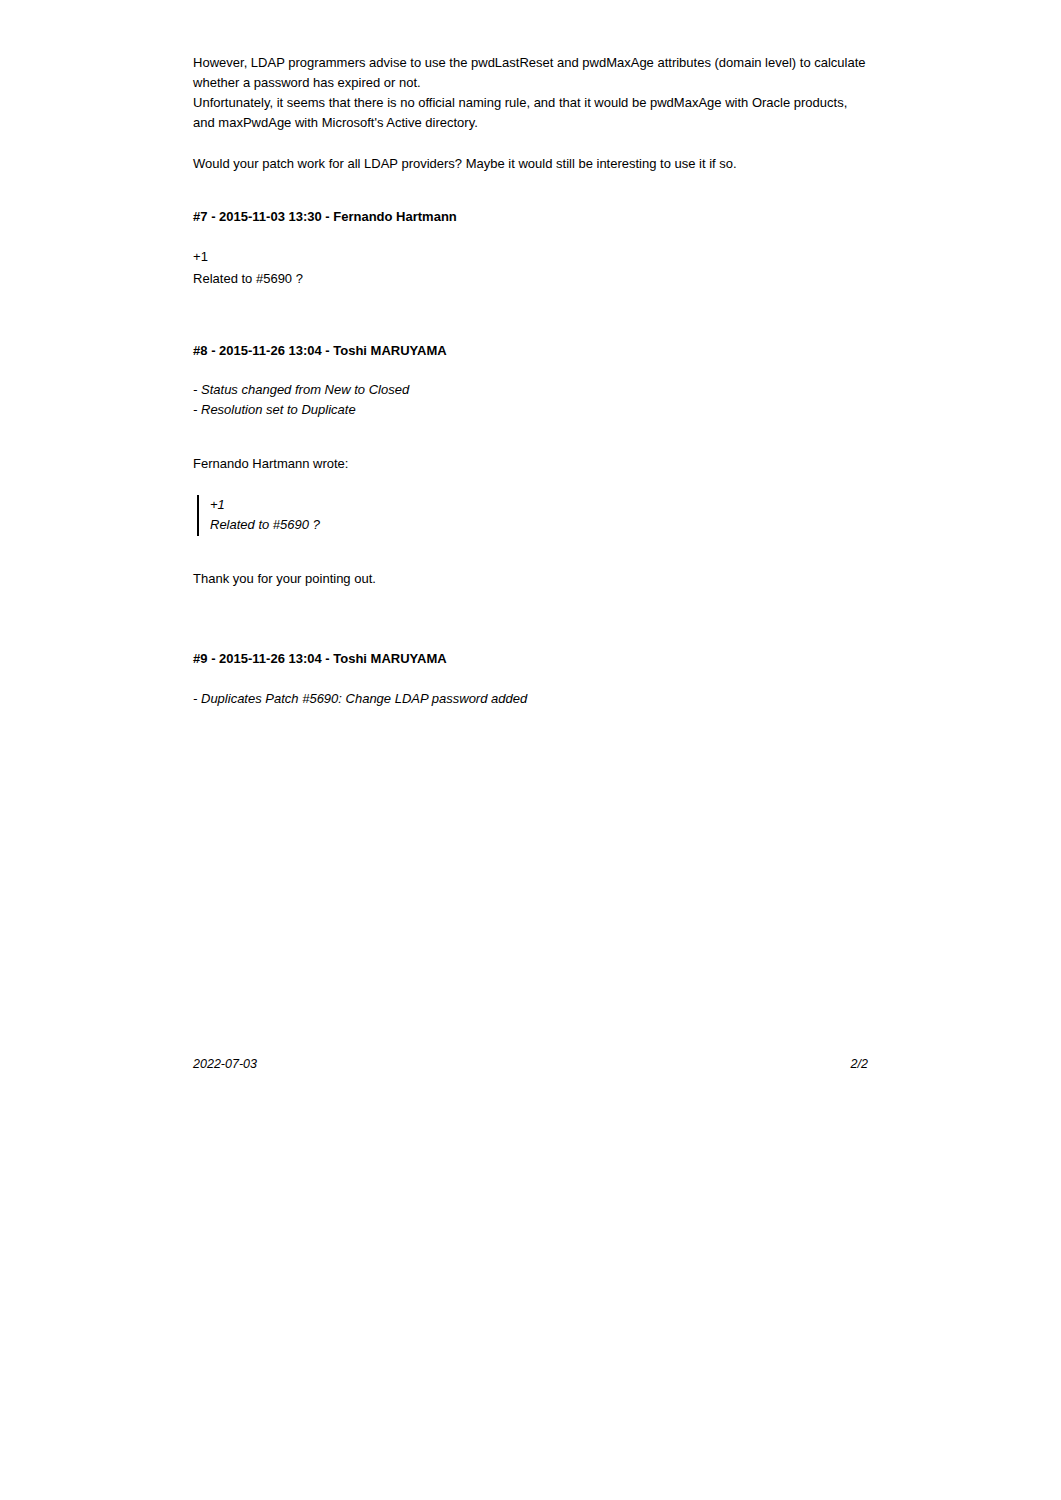However, LDAP programmers advise to use the pwdLastReset and pwdMaxAge attributes (domain level) to calculate whether a password has expired or not.
Unfortunately, it seems that there is no official naming rule, and that it would be pwdMaxAge with Oracle products, and maxPwdAge with Microsoft's Active directory.
Would your patch work for all LDAP providers? Maybe it would still be interesting to use it if so.
#7 - 2015-11-03 13:30 - Fernando Hartmann
+1
Related to #5690 ?
#8 - 2015-11-26 13:04 - Toshi MARUYAMA
- Status changed from New to Closed
- Resolution set to Duplicate
Fernando Hartmann wrote:
+1
Related to #5690 ?
Thank you for your pointing out.
#9 - 2015-11-26 13:04 - Toshi MARUYAMA
- Duplicates Patch #5690: Change LDAP password added
2022-07-03 2/2